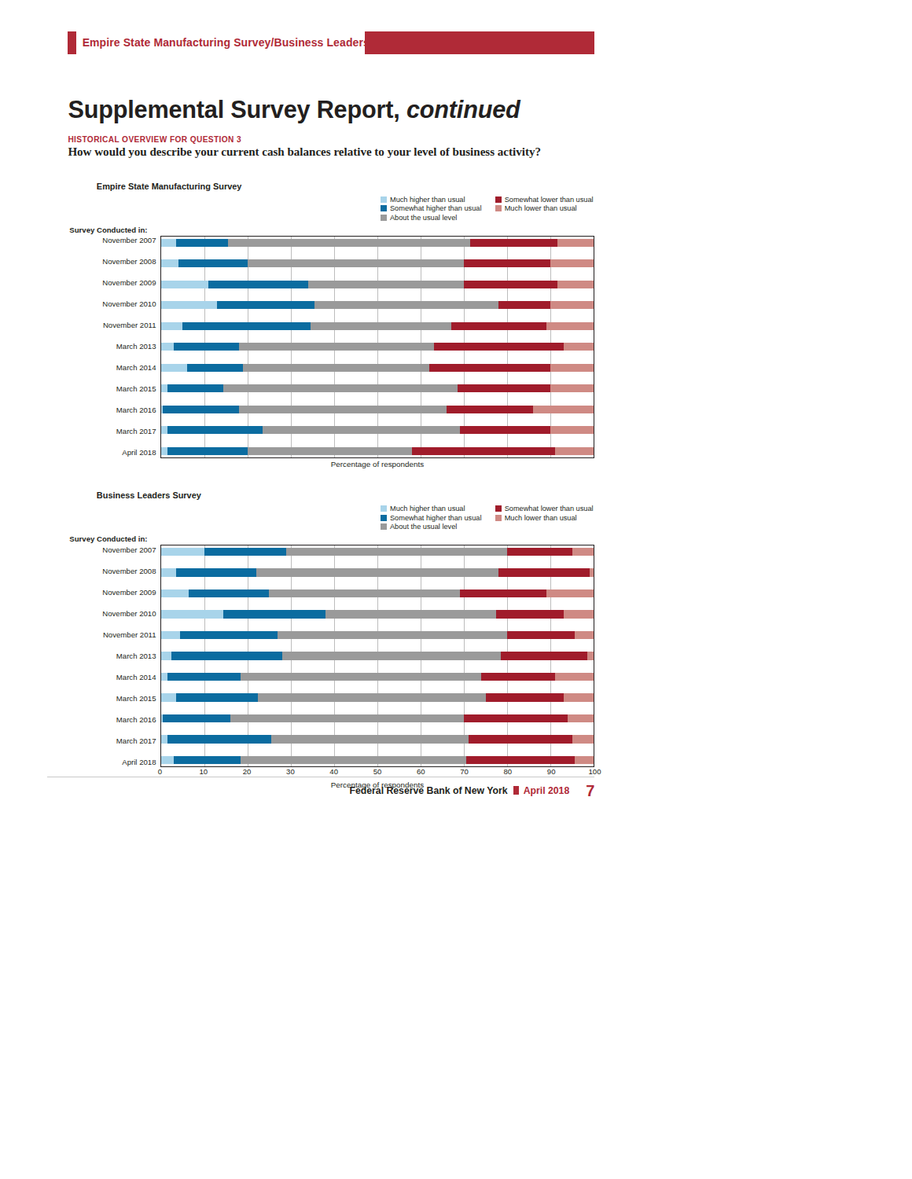Empire State Manufacturing Survey/Business Leaders Survey
Supplemental Survey Report, continued
HISTORICAL OVERVIEW FOR QUESTION 3
How would you describe your current cash balances relative to your level of business activity?
Empire State Manufacturing Survey
Much higher than usual
Somewhat higher than usual
About the usual level
Somewhat lower than usual
Much lower than usual
Survey Conducted in:
November 2007
November 2008
November 2009
November 2010
November 2011
March 2013
March 2014
March 2015
March 2016
March 2017
April 2018
Percentage of respondents
Business Leaders Survey
Much higher than usual
Somewhat higher than usual
About the usual level
Somewhat lower than usual
Much lower than usual
Survey Conducted in:
November 2007
November 2008
November 2009
November 2010
November 2011
March 2013
March 2014
March 2015
March 2016
March 2017
April 2018
0 10 20 30 40 50 60 70 80 90 100
Percentage of respondents
Federal Reserve Bank of New York April 2018 7